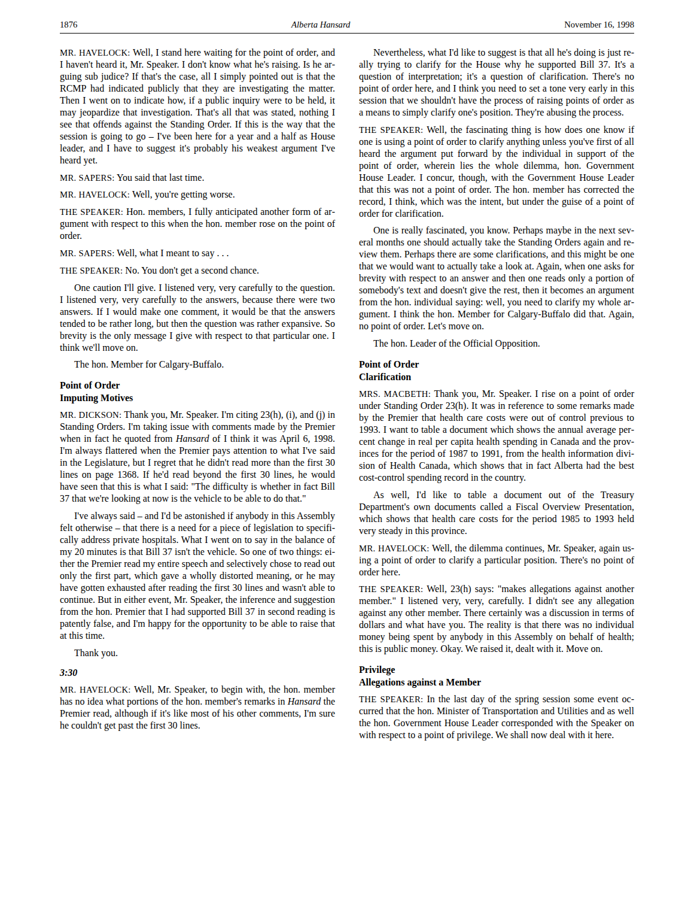1876 Alberta Hansard November 16, 1998
Mr. Havelock: Well, I stand here waiting for the point of order, and I haven't heard it, Mr. Speaker. I don't know what he's raising. Is he arguing sub judice? If that's the case, all I simply pointed out is that the RCMP had indicated publicly that they are investigating the matter. Then I went on to indicate how, if a public inquiry were to be held, it may jeopardize that investigation. That's all that was stated, nothing I see that offends against the Standing Order. If this is the way that the session is going to go – I've been here for a year and a half as House leader, and I have to suggest it's probably his weakest argument I've heard yet.
Mr. Sapers: You said that last time.
Mr. Havelock: Well, you're getting worse.
The Speaker: Hon. members, I fully anticipated another form of argument with respect to this when the hon. member rose on the point of order.
Mr. Sapers: Well, what I meant to say . . .
The Speaker: No. You don't get a second chance.
One caution I'll give. I listened very, very carefully to the question. I listened very, very carefully to the answers, because there were two answers. If I would make one comment, it would be that the answers tended to be rather long, but then the question was rather expansive. So brevity is the only message I give with respect to that particular one. I think we'll move on.
The hon. Member for Calgary-Buffalo.
Point of Order
Imputing Motives
Mr. Dickson: Thank you, Mr. Speaker. I'm citing 23(h), (i), and (j) in Standing Orders. I'm taking issue with comments made by the Premier when in fact he quoted from Hansard of I think it was April 6, 1998. I'm always flattered when the Premier pays attention to what I've said in the Legislature, but I regret that he didn't read more than the first 30 lines on page 1368. If he'd read beyond the first 30 lines, he would have seen that this is what I said: "The difficulty is whether in fact Bill 37 that we're looking at now is the vehicle to be able to do that."
I've always said – and I'd be astonished if anybody in this Assembly felt otherwise – that there is a need for a piece of legislation to specifically address private hospitals. What I went on to say in the balance of my 20 minutes is that Bill 37 isn't the vehicle. So one of two things: either the Premier read my entire speech and selectively chose to read out only the first part, which gave a wholly distorted meaning, or he may have gotten exhausted after reading the first 30 lines and wasn't able to continue. But in either event, Mr. Speaker, the inference and suggestion from the hon. Premier that I had supported Bill 37 in second reading is patently false, and I'm happy for the opportunity to be able to raise that at this time.
Thank you.
3:30
Mr. Havelock: Well, Mr. Speaker, to begin with, the hon. member has no idea what portions of the hon. member's remarks in Hansard the Premier read, although if it's like most of his other comments, I'm sure he couldn't get past the first 30 lines.
Nevertheless, what I'd like to suggest is that all he's doing is just really trying to clarify for the House why he supported Bill 37. It's a question of interpretation; it's a question of clarification. There's no point of order here, and I think you need to set a tone very early in this session that we shouldn't have the process of raising points of order as a means to simply clarify one's position. They're abusing the process.
The Speaker: Well, the fascinating thing is how does one know if one is using a point of order to clarify anything unless you've first of all heard the argument put forward by the individual in support of the point of order, wherein lies the whole dilemma, hon. Government House Leader. I concur, though, with the Government House Leader that this was not a point of order. The hon. member has corrected the record, I think, which was the intent, but under the guise of a point of order for clarification.
One is really fascinated, you know. Perhaps maybe in the next several months one should actually take the Standing Orders again and review them. Perhaps there are some clarifications, and this might be one that we would want to actually take a look at. Again, when one asks for brevity with respect to an answer and then one reads only a portion of somebody's text and doesn't give the rest, then it becomes an argument from the hon. individual saying: well, you need to clarify my whole argument. I think the hon. Member for Calgary-Buffalo did that. Again, no point of order. Let's move on.
The hon. Leader of the Official Opposition.
Point of Order
Clarification
Mrs. MacBeth: Thank you, Mr. Speaker. I rise on a point of order under Standing Order 23(h). It was in reference to some remarks made by the Premier that health care costs were out of control previous to 1993. I want to table a document which shows the annual average percent change in real per capita health spending in Canada and the provinces for the period of 1987 to 1991, from the health information division of Health Canada, which shows that in fact Alberta had the best cost-control spending record in the country.
As well, I'd like to table a document out of the Treasury Department's own documents called a Fiscal Overview Presentation, which shows that health care costs for the period 1985 to 1993 held very steady in this province.
Mr. Havelock: Well, the dilemma continues, Mr. Speaker, again using a point of order to clarify a particular position. There's no point of order here.
The Speaker: Well, 23(h) says: "makes allegations against another member." I listened very, very, carefully. I didn't see any allegation against any other member. There certainly was a discussion in terms of dollars and what have you. The reality is that there was no individual money being spent by anybody in this Assembly on behalf of health; this is public money. Okay. We raised it, dealt with it. Move on.
Privilege
Allegations against a Member
The Speaker: In the last day of the spring session some event occurred that the hon. Minister of Transportation and Utilities and as well the hon. Government House Leader corresponded with the Speaker on with respect to a point of privilege. We shall now deal with it here.